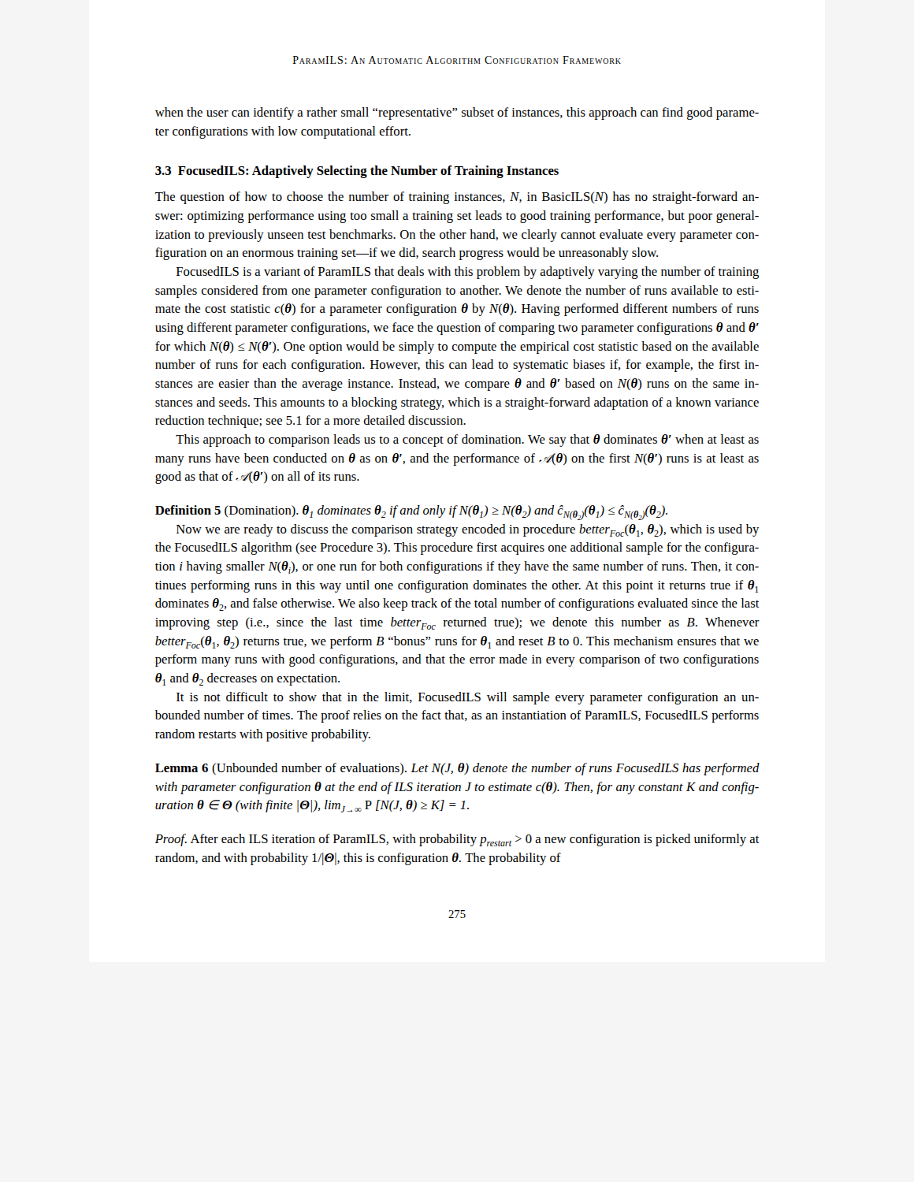ParamILS: An Automatic Algorithm Configuration Framework
when the user can identify a rather small “representative” subset of instances, this approach can find good parameter configurations with low computational effort.
3.3 FocusedILS: Adaptively Selecting the Number of Training Instances
The question of how to choose the number of training instances, N, in BasicILS(N) has no straight-forward answer: optimizing performance using too small a training set leads to good training performance, but poor generalization to previously unseen test benchmarks. On the other hand, we clearly cannot evaluate every parameter configuration on an enormous training set—if we did, search progress would be unreasonably slow.
FocusedILS is a variant of ParamILS that deals with this problem by adaptively varying the number of training samples considered from one parameter configuration to another. We denote the number of runs available to estimate the cost statistic c(θ) for a parameter configuration θ by N(θ). Having performed different numbers of runs using different parameter configurations, we face the question of comparing two parameter configurations θ and θ′ for which N(θ) ≤ N(θ′). One option would be simply to compute the empirical cost statistic based on the available number of runs for each configuration. However, this can lead to systematic biases if, for example, the first instances are easier than the average instance. Instead, we compare θ and θ′ based on N(θ) runs on the same instances and seeds. This amounts to a blocking strategy, which is a straight-forward adaptation of a known variance reduction technique; see 5.1 for a more detailed discussion.
This approach to comparison leads us to a concept of domination. We say that θ dominates θ′ when at least as many runs have been conducted on θ as on θ′, and the performance of 𝒜(θ) on the first N(θ′) runs is at least as good as that of 𝒜(θ′) on all of its runs.
Definition 5 (Domination). θ1 dominates θ2 if and only if N(θ1) ≥ N(θ2) and ĉN(θ2)(θ1) ≤ ĉN(θ2)(θ2).
Now we are ready to discuss the comparison strategy encoded in procedure betterFoc(θ1, θ2), which is used by the FocusedILS algorithm (see Procedure 3). This procedure first acquires one additional sample for the configuration i having smaller N(θi), or one run for both configurations if they have the same number of runs. Then, it continues performing runs in this way until one configuration dominates the other. At this point it returns true if θ1 dominates θ2, and false otherwise. We also keep track of the total number of configurations evaluated since the last improving step (i.e., since the last time betterFoc returned true); we denote this number as B. Whenever betterFoc(θ1, θ2) returns true, we perform B “bonus” runs for θ1 and reset B to 0. This mechanism ensures that we perform many runs with good configurations, and that the error made in every comparison of two configurations θ1 and θ2 decreases on expectation.
It is not difficult to show that in the limit, FocusedILS will sample every parameter configuration an unbounded number of times. The proof relies on the fact that, as an instantiation of ParamILS, FocusedILS performs random restarts with positive probability.
Lemma 6 (Unbounded number of evaluations). Let N(J, θ) denote the number of runs FocusedILS has performed with parameter configuration θ at the end of ILS iteration J to estimate c(θ). Then, for any constant K and configuration θ ∈ Θ (with finite |Θ|), limJ→∞ P [N(J, θ) ≥ K] = 1.
Proof. After each ILS iteration of ParamILS, with probability prestart > 0 a new configuration is picked uniformly at random, and with probability 1/|Θ|, this is configuration θ. The probability of
275